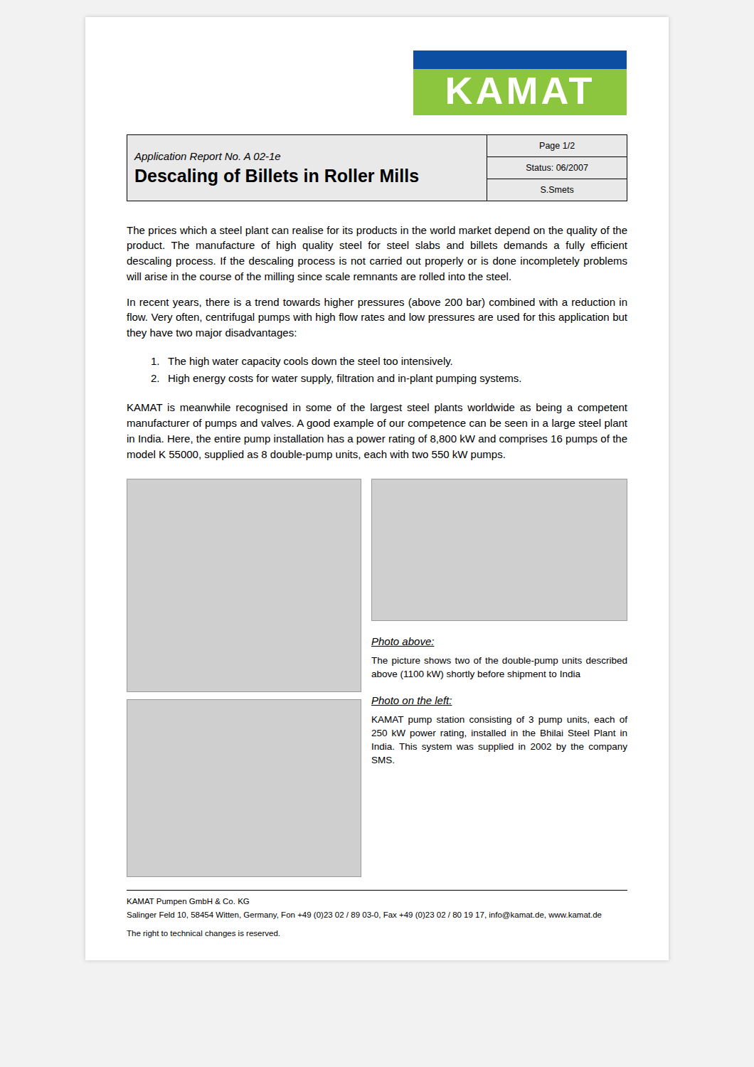KAMAT
| Application Report No. A 02-1e Descaling of Billets in Roller Mills | Page 1/2 |
| Status: 06/2007 |
| S.Smets |
The prices which a steel plant can realise for its products in the world market depend on the quality of the product. The manufacture of high quality steel for steel slabs and billets demands a fully efficient descaling process. If the descaling process is not carried out properly or is done incompletely problems will arise in the course of the milling since scale remnants are rolled into the steel.
In recent years, there is a trend towards higher pressures (above 200 bar) combined with a reduction in flow. Very often, centrifugal pumps with high flow rates and low pressures are used for this application but they have two major disadvantages:
1. The high water capacity cools down the steel too intensively.
2. High energy costs for water supply, filtration and in-plant pumping systems.
KAMAT is meanwhile recognised in some of the largest steel plants worldwide as being a competent manufacturer of pumps and valves. A good example of our competence can be seen in a large steel plant in India. Here, the entire pump installation has a power rating of 8,800 kW and comprises 16 pumps of the model K 55000, supplied as 8 double-pump units, each with two 550 kW pumps.
Photo above:
The picture shows two of the double-pump units described above (1100 kW) shortly before shipment to India
Photo on the left:
KAMAT pump station consisting of 3 pump units, each of 250 kW power rating, installed in the Bhilai Steel Plant in India. This system was supplied in 2002 by the company SMS.
KAMAT Pumpen GmbH & Co. KG
Salinger Feld 10, 58454 Witten, Germany, Fon +49 (0)23 02 / 89 03-0, Fax +49 (0)23 02 / 80 19 17, info@kamat.de, www.kamat.de
The right to technical changes is reserved.